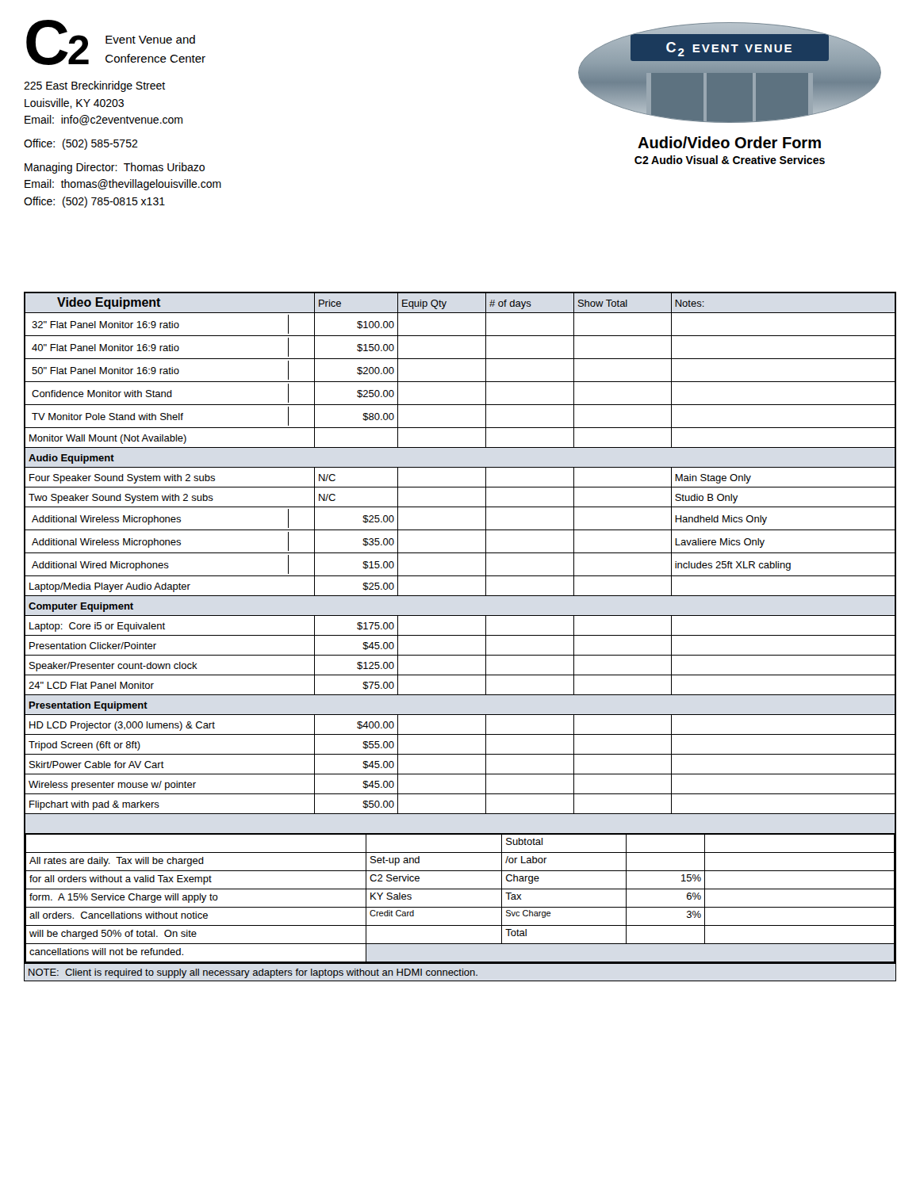C2 Event Venue and
Conference Center
225 East Breckinridge Street
Louisville, KY 40203
Email: info@c2eventvenue.com
Office: (502) 585-5752
Managing Director: Thomas Uribazo
Email: thomas@thevillagelouisville.com
Office: (502) 785-0815 x131
C2 EVENT VENUE
Audio/Video Order Form
C2 Audio Visual & Creative Services
| Video Equipment | Price | Equip Qty | # of days | Show Total | Notes: |
| / 32" Flat Panel Monitor 16:9 ratio / / | $100.00 | | | | |
| / 40" Flat Panel Monitor 16:9 ratio / / | $150.00 | | | | |
| / 50" Flat Panel Monitor 16:9 ratio / / | $200.00 | | | | |
| / Confidence Monitor with Stand / / | $250.00 | | | | |
| / TV Monitor Pole Stand with Shelf / / | $80.00 | | | | |
| Monitor Wall Mount (Not Available) | | | | | |
| Audio Equipment |
| Four Speaker Sound System with 2 subs | N/C | | | | Main Stage Only |
| Two Speaker Sound System with 2 subs | N/C | | | | Studio B Only |
| / Additional Wireless Microphones / / | $25.00 | | | | Handheld Mics Only |
| / Additional Wireless Microphones / / | $35.00 | | | | Lavaliere Mics Only |
| / Additional Wired Microphones / / | $15.00 | | | | includes 25ft XLR cabling |
| Laptop/Media Player Audio Adapter | $25.00 | | | | |
| Computer Equipment |
| Laptop: Core i5 or Equivalent | $175.00 | | | | |
| Presentation Clicker/Pointer | $45.00 | | | | |
| Speaker/Presenter count-down clock | $125.00 | | | | |
| 24" LCD Flat Panel Monitor | $75.00 | | | | |
| Presentation Equipment |
| HD LCD Projector (3,000 lumens) & Cart | $400.00 | | | | |
| Tripod Screen (6ft or 8ft) | $55.00 | | | | |
| Skirt/Power Cable for AV Cart | $45.00 | | | | |
| Wireless presenter mouse w/ pointer | $45.00 | | | | |
| Flipchart with pad & markers | $50.00 | | | | |
| / / / Subtotal / / / / All rates are daily. Tax will be charged / Set-up and / /or Labor / / / / for all orders without a valid Tax Exempt / C2 Service / Charge / 15% / / / form. A 15% Service Charge will apply to / KY Sales / Tax / 6% / / / all orders. Cancellations without notice / Credit Card / Svc Charge / 3% / / / will be charged 50% of total. On site / / Total / / / / cancellations will not be refunded. / / |
NOTE: Client is required to supply all necessary adapters for laptops without an HDMI connection.